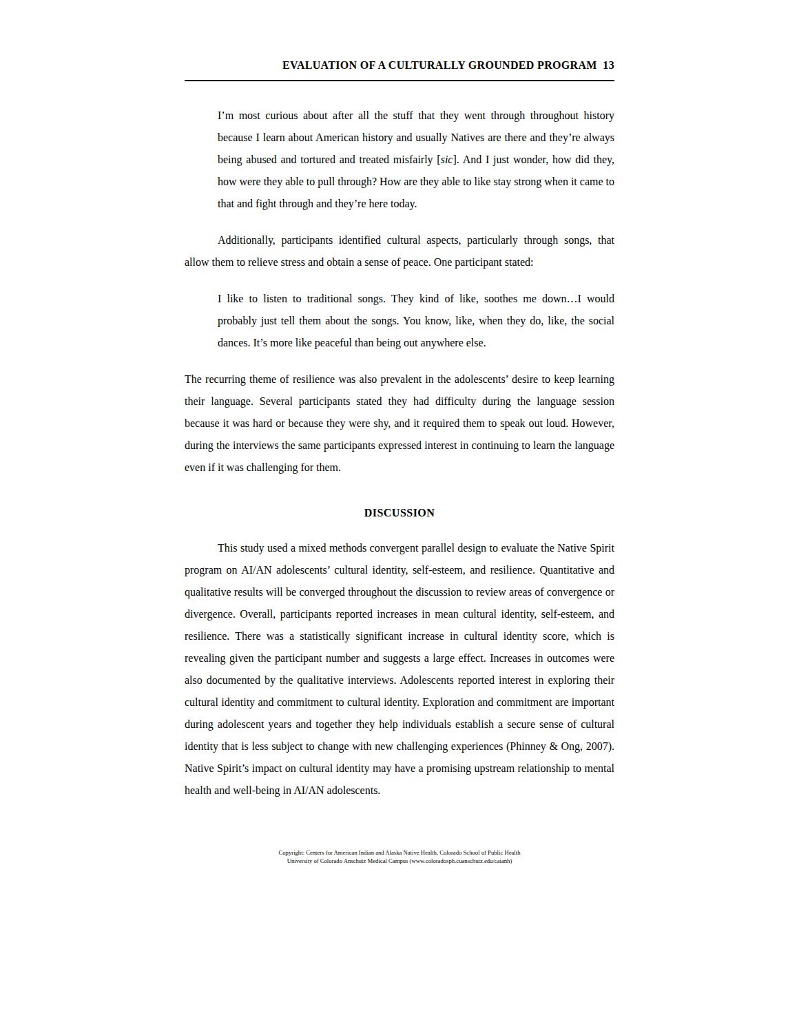EVALUATION OF A CULTURALLY GROUNDED PROGRAM 13
I’m most curious about after all the stuff that they went through throughout history because I learn about American history and usually Natives are there and they’re always being abused and tortured and treated misfairly [sic]. And I just wonder, how did they, how were they able to pull through? How are they able to like stay strong when it came to that and fight through and they’re here today.
Additionally, participants identified cultural aspects, particularly through songs, that allow them to relieve stress and obtain a sense of peace. One participant stated:
I like to listen to traditional songs. They kind of like, soothes me down…I would probably just tell them about the songs. You know, like, when they do, like, the social dances. It’s more like peaceful than being out anywhere else.
The recurring theme of resilience was also prevalent in the adolescents’ desire to keep learning their language. Several participants stated they had difficulty during the language session because it was hard or because they were shy, and it required them to speak out loud. However, during the interviews the same participants expressed interest in continuing to learn the language even if it was challenging for them.
DISCUSSION
This study used a mixed methods convergent parallel design to evaluate the Native Spirit program on AI/AN adolescents’ cultural identity, self-esteem, and resilience. Quantitative and qualitative results will be converged throughout the discussion to review areas of convergence or divergence. Overall, participants reported increases in mean cultural identity, self-esteem, and resilience. There was a statistically significant increase in cultural identity score, which is revealing given the participant number and suggests a large effect. Increases in outcomes were also documented by the qualitative interviews. Adolescents reported interest in exploring their cultural identity and commitment to cultural identity. Exploration and commitment are important during adolescent years and together they help individuals establish a secure sense of cultural identity that is less subject to change with new challenging experiences (Phinney & Ong, 2007). Native Spirit’s impact on cultural identity may have a promising upstream relationship to mental health and well-being in AI/AN adolescents.
Copyright: Centers for American Indian and Alaska Native Health, Colorado School of Public Health
University of Colorado Anschutz Medical Campus (www.coloradosph.cuanschutz.edu/caianh)